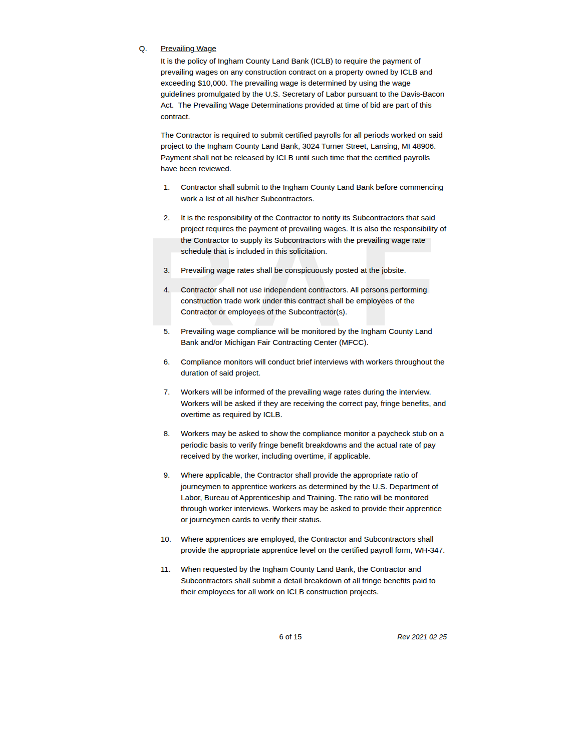DRAFT
Q.
Prevailing Wage
It is the policy of Ingham County Land Bank (ICLB) to require the payment of prevailing wages on any construction contract on a property owned by ICLB and exceeding $10,000. The prevailing wage is determined by using the wage guidelines promulgated by the U.S. Secretary of Labor pursuant to the Davis-Bacon Act. The Prevailing Wage Determinations provided at time of bid are part of this contract.
The Contractor is required to submit certified payrolls for all periods worked on said project to the Ingham County Land Bank, 3024 Turner Street, Lansing, MI 48906. Payment shall not be released by ICLB until such time that the certified payrolls have been reviewed.
Contractor shall submit to the Ingham County Land Bank before commencing work a list of all his/her Subcontractors.
It is the responsibility of the Contractor to notify its Subcontractors that said project requires the payment of prevailing wages. It is also the responsibility of the Contractor to supply its Subcontractors with the prevailing wage rate schedule that is included in this solicitation.
Prevailing wage rates shall be conspicuously posted at the jobsite.
Contractor shall not use independent contractors. All persons performing construction trade work under this contract shall be employees of the Contractor or employees of the Subcontractor(s).
Prevailing wage compliance will be monitored by the Ingham County Land Bank and/or Michigan Fair Contracting Center (MFCC).
Compliance monitors will conduct brief interviews with workers throughout the duration of said project.
Workers will be informed of the prevailing wage rates during the interview. Workers will be asked if they are receiving the correct pay, fringe benefits, and overtime as required by ICLB.
Workers may be asked to show the compliance monitor a paycheck stub on a periodic basis to verify fringe benefit breakdowns and the actual rate of pay received by the worker, including overtime, if applicable.
Where applicable, the Contractor shall provide the appropriate ratio of journeymen to apprentice workers as determined by the U.S. Department of Labor, Bureau of Apprenticeship and Training. The ratio will be monitored through worker interviews. Workers may be asked to provide their apprentice or journeymen cards to verify their status.
Where apprentices are employed, the Contractor and Subcontractors shall provide the appropriate apprentice level on the certified payroll form, WH-347.
When requested by the Ingham County Land Bank, the Contractor and Subcontractors shall submit a detail breakdown of all fringe benefits paid to their employees for all work on ICLB construction projects.
6 of 15 Rev 2021 02 25